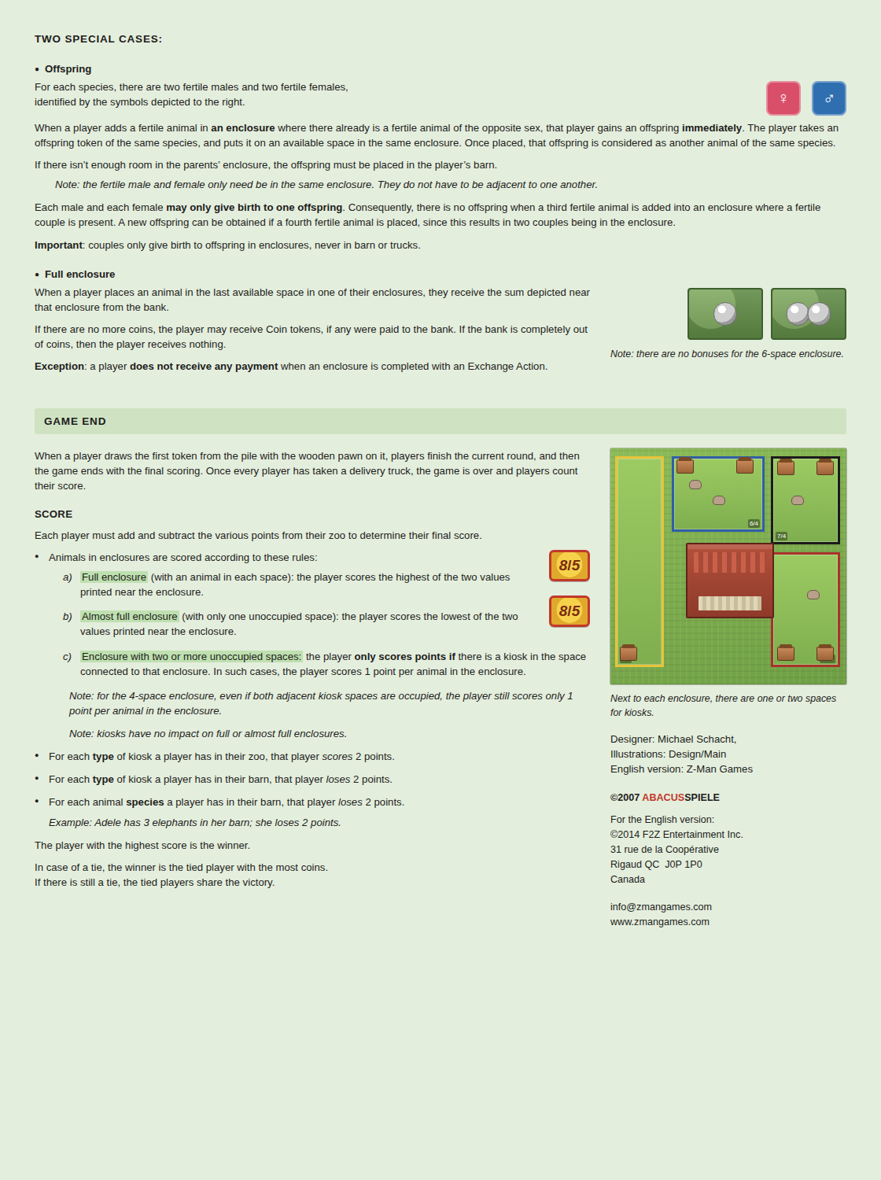Two special cases:
Offspring
♀
♂
For each species, there are two fertile males and two fertile females,
identified by the symbols depicted to the right.
When a player adds a fertile animal in an enclosure where there already is a fertile animal of the opposite sex, that player gains an offspring immediately. The player takes an offspring token of the same species, and puts it on an available space in the same enclosure. Once placed, that offspring is considered as another animal of the same species.
If there isn’t enough room in the parents’ enclosure, the offspring must be placed in the player’s barn.
Note: the fertile male and female only need be in the same enclosure. They do not have to be adjacent to one another.
Each male and each female may only give birth to one offspring. Consequently, there is no offspring when a third fertile animal is added into an enclosure where a fertile couple is present. A new offspring can be obtained if a fourth fertile animal is placed, since this results in two couples being in the enclosure.
Important: couples only give birth to offspring in enclosures, never in barn or trucks.
Full enclosure
When a player places an animal in the last available space in one of their enclosures, they receive the sum depicted near that enclosure from the bank.
If there are no more coins, the player may receive Coin tokens, if any were paid to the bank. If the bank is completely out of coins, then the player receives nothing.
Exception: a player does not receive any payment when an enclosure is completed with an Exchange Action.
Note: there are no bonuses for the 6-space enclosure.
Game end
When a player draws the first token from the pile with the wooden pawn on it, players finish the current round, and then the game ends with the final scoring. Once every player has taken a delivery truck, the game is over and players count their score.
Score
Each player must add and subtract the various points from their zoo to determine their final score.
8/5 8/5
Animals in enclosures are scored according to these rules:
a) Full enclosure (with an animal in each space): the player scores the highest of the two values printed near the enclosure.
b) Almost full enclosure (with only one unoccupied space): the player scores the lowest of the two values printed near the enclosure.
c) Enclosure with two or more unoccupied spaces: the player only scores points if there is a kiosk in the space connected to that enclosure. In such cases, the player scores 1 point per animal in the enclosure.
Note: for the 4-space enclosure, even if both adjacent kiosk spaces are occupied, the player still scores only 1 point per animal in the enclosure.
Note: kiosks have no impact on full or almost full enclosures.
For each type of kiosk a player has in their zoo, that player scores 2 points.
For each type of kiosk a player has in their barn, that player loses 2 points.
For each animal species a player has in their barn, that player loses 2 points.
Example: Adele has 3 elephants in her barn; she loses 2 points.
The player with the highest score is the winner.
In case of a tie, the winner is the tied player with the most coins.
If there is still a tie, the tied players share the victory.
9/5
6/4
7/4
10/6
Next to each enclosure, there are one or two spaces for kiosks.
Designer: Michael Schacht,
Illustrations: Design/Main
English version: Z-Man Games
©2007 ABACUSSPIELE
For the English version:
©2014 F2Z Entertainment Inc.
31 rue de la Coopérative
Rigaud QC J0P 1P0
Canada
info@zmangames.com
www.zmangames.com